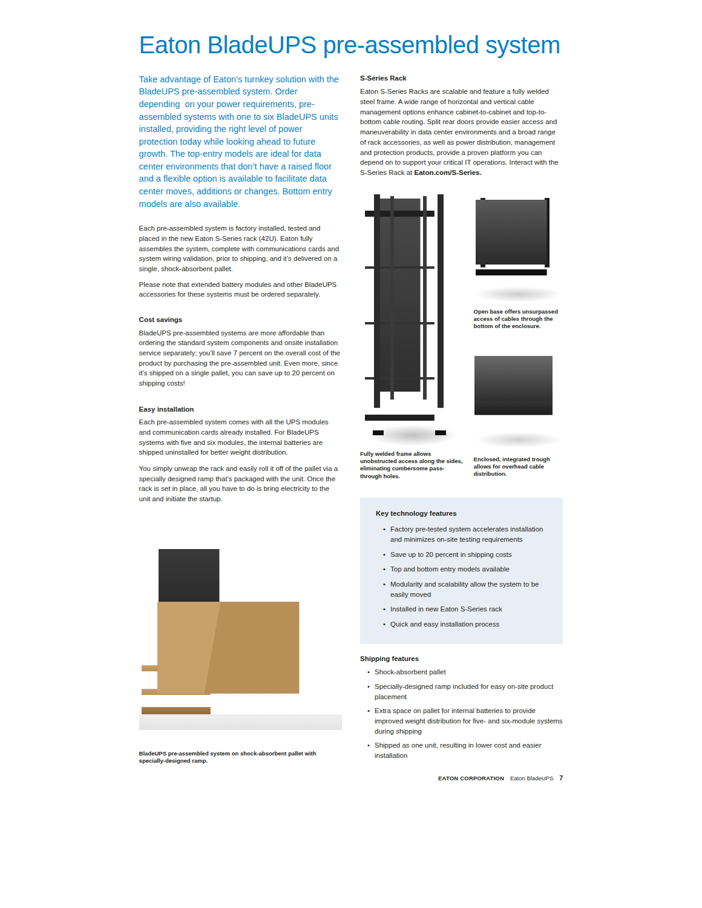Eaton BladeUPS pre-assembled system
Take advantage of Eaton’s turnkey solution with the BladeUPS pre-assembled system. Order depending on your power requirements, pre-assembled systems with one to six BladeUPS units installed, providing the right level of power protection today while looking ahead to future growth. The top-entry models are ideal for data center environments that don’t have a raised floor and a flexible option is available to facilitate data center moves, additions or changes. Bottom entry models are also available.
Each pre-assembled system is factory installed, tested and placed in the new Eaton S-Series rack (42U). Eaton fully assembles the system, complete with communications cards and system wiring validation, prior to shipping, and it’s delivered on a single, shock-absorbent pallet.
Please note that extended battery modules and other BladeUPS accessories for these systems must be ordered separately.
Cost savings
BladeUPS pre-assembled systems are more affordable than ordering the standard system components and onsite installation service separately; you’ll save 7 percent on the overall cost of the product by purchasing the pre-assembled unit. Even more, since it’s shipped on a single pallet, you can save up to 20 percent on shipping costs!
Easy installation
Each pre-assembled system comes with all the UPS modules and communication cards already installed. For BladeUPS systems with five and six modules, the internal batteries are shipped uninstalled for better weight distribution.
You simply unwrap the rack and easily roll it off of the pallet via a specially designed ramp that’s packaged with the unit. Once the rack is set in place, all you have to do is bring electricity to the unit and initiate the startup.
BladeUPS pre-assembled system on shock-absorbent pallet with specially-designed ramp.
S-Series Rack
Eaton S-Series Racks are scalable and feature a fully welded steel frame. A wide range of horizontal and vertical cable management options enhance cabinet-to-cabinet and top-to-bottom cable routing. Split rear doors provide easier access and maneuverability in data center environments and a broad range of rack accessories, as well as power distribution, management and protection products, provide a proven platform you can depend on to support your critical IT operations. Interact with the S-Series Rack at Eaton.com/S-Series.
Fully welded frame allows unobstructed access along the sides, eliminating cumbersome pass-through holes.
Open base offers unsurpassed access of cables through the bottom of the enclosure.
Enclosed, integrated trough allows for overhead cable distribution.
Key technology features
Factory pre-tested system accelerates installation and minimizes on-site testing requirements
Save up to 20 percent in shipping costs
Top and bottom entry models available
Modularity and scalability allow the system to be easily moved
Installed in new Eaton S-Series rack
Quick and easy installation process
Shipping features
Shock-absorbent pallet
Specially-designed ramp included for easy on-site product placement
Extra space on pallet for internal batteries to provide improved weight distribution for five- and six-module systems during shipping
Shipped as one unit, resulting in lower cost and easier installation
EATON CORPORATION Eaton BladeUPS 7